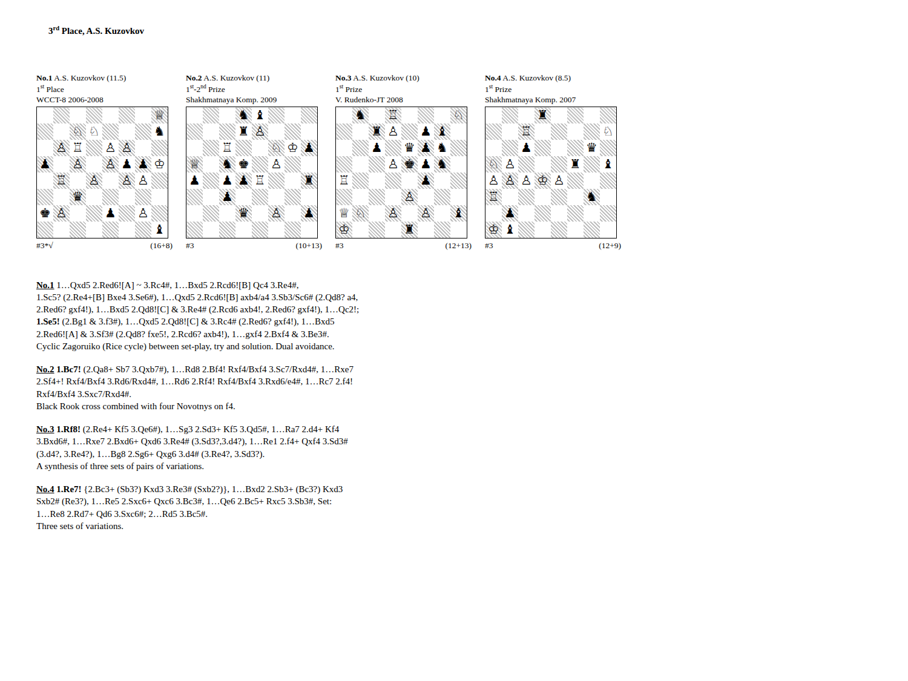3rd Place, A.S. Kuzovkov
No.1 A.S. Kuzovkov (11.5)
1st Place
WCCT-8 2006-2008
| | | | | | | | ♕ |
| | | ♘ | ♘ | | | | ♞ |
| | ♙ | ♖ | | ♙ | ♙ | | |
| ♟ | | ♙ | | ♙ | ♟ | ♟ | ♔ |
| | ♖ | | ♙ | | ♙ | ♙ | |
| | | ♛ | | | | | |
| ♚ | ♙ | | | ♟ | | ♙ | |
| | | | | | | | ♝ |
#3*√(16+8)
No.2 A.S. Kuzovkov (11)
1st-2nd Prize
Shakhmatnaya Komp. 2009
| | | | ♞ | ♝ | | | |
| | | | ♜ | ♙ | | | |
| | | ♖ | | | ♘ | ♔ | ♟ |
| ♕ | | ♞ | ♚ | | ♙ | | |
| ♟ | | ♟ | ♟ | ♖ | | | ♜ |
| | | ♟ | | | | | |
| | | | ♛ | | ♙ | | ♟ |
#3(10+13)
No.3 A.S. Kuzovkov (10)
1st Prize
V. Rudenko-JT 2008
| | ♞ | | ♖ | | | | ♘ |
| | | ♜ | ♙ | | ♟ | ♝ | |
| | | ♟ | | ♛ | ♟ | ♞ | |
| | | | ♙ | ♚ | ♟ | ♞ | |
| ♖ | | | | | ♟ | | |
| | | | | ♙ | | | |
| ♕ | ♘ | | ♙ | | ♙ | | ♝ |
| ♔ | | | | ♜ | | | |
#3(12+13)
No.4 A.S. Kuzovkov (8.5)
1st Prize
Shakhmatnaya Komp. 2007
| | | | ♜ | | | | |
| | | ♖ | | | | | ♘ |
| | | ♟ | | | | ♛ | |
| ♘ | ♙ | | | | ♜ | | ♝ |
| ♙ | ♙ | ♙ | ♔ | ♙ | | | |
| ♖ | | | | | | ♞ | |
| | ♟ | | | | | | |
| ♔ | ♝ | | | | | | |
#3(12+9)
No.1 1…Qxd5 2.Red6![A] ~ 3.Rc4#, 1…Bxd5 2.Rcd6![B] Qc4 3.Re4#,
1.Sc5? (2.Re4+[B] Bxe4 3.Se6#), 1…Qxd5 2.Rcd6![B] axb4/a4 3.Sb3/Sc6# (2.Qd8? a4,
2.Red6? gxf4!), 1…Bxd5 2.Qd8![C] & 3.Re4# (2.Rcd6 axb4!, 2.Red6? gxf4!), 1…Qc2!;
1.Se5! (2.Bg1 & 3.f3#), 1…Qxd5 2.Qd8![C] & 3.Rc4# (2.Red6? gxf4!), 1…Bxd5
2.Red6![A] & 3.Sf3# (2.Qd8? fxe5!, 2.Rcd6? axb4!), 1…gxf4 2.Bxf4 & 3.Be3#.
Cyclic Zagoruiko (Rice cycle) between set-play, try and solution. Dual avoidance.
No.2 1.Bc7! (2.Qa8+ Sb7 3.Qxb7#), 1…Rd8 2.Bf4! Rxf4/Bxf4 3.Sc7/Rxd4#, 1…Rxe7
2.Sf4+! Rxf4/Bxf4 3.Rd6/Rxd4#, 1…Rd6 2.Rf4! Rxf4/Bxf4 3.Rxd6/e4#, 1…Rc7 2.f4!
Rxf4/Bxf4 3.Sxc7/Rxd4#.
Black Rook cross combined with four Novotnys on f4.
No.3 1.Rf8! (2.Re4+ Kf5 3.Qe6#), 1…Sg3 2.Sd3+ Kf5 3.Qd5#, 1…Ra7 2.d4+ Kf4
3.Bxd6#, 1…Rxe7 2.Bxd6+ Qxd6 3.Re4# (3.Sd3?,3.d4?), 1…Re1 2.f4+ Qxf4 3.Sd3#
(3.d4?, 3.Re4?), 1…Bg8 2.Sg6+ Qxg6 3.d4# (3.Re4?, 3.Sd3?).
A synthesis of three sets of pairs of variations.
No.4 1.Re7! {2.Bc3+ (Sb3?) Kxd3 3.Re3# (Sxb2?)}, 1…Bxd2 2.Sb3+ (Bc3?) Kxd3
Sxb2# (Re3?), 1…Re5 2.Sxc6+ Qxc6 3.Bc3#, 1…Qe6 2.Bc5+ Rxc5 3.Sb3#, Set:
1…Re8 2.Rd7+ Qd6 3.Sxc6#; 2…Rd5 3.Bc5#.
Three sets of variations.